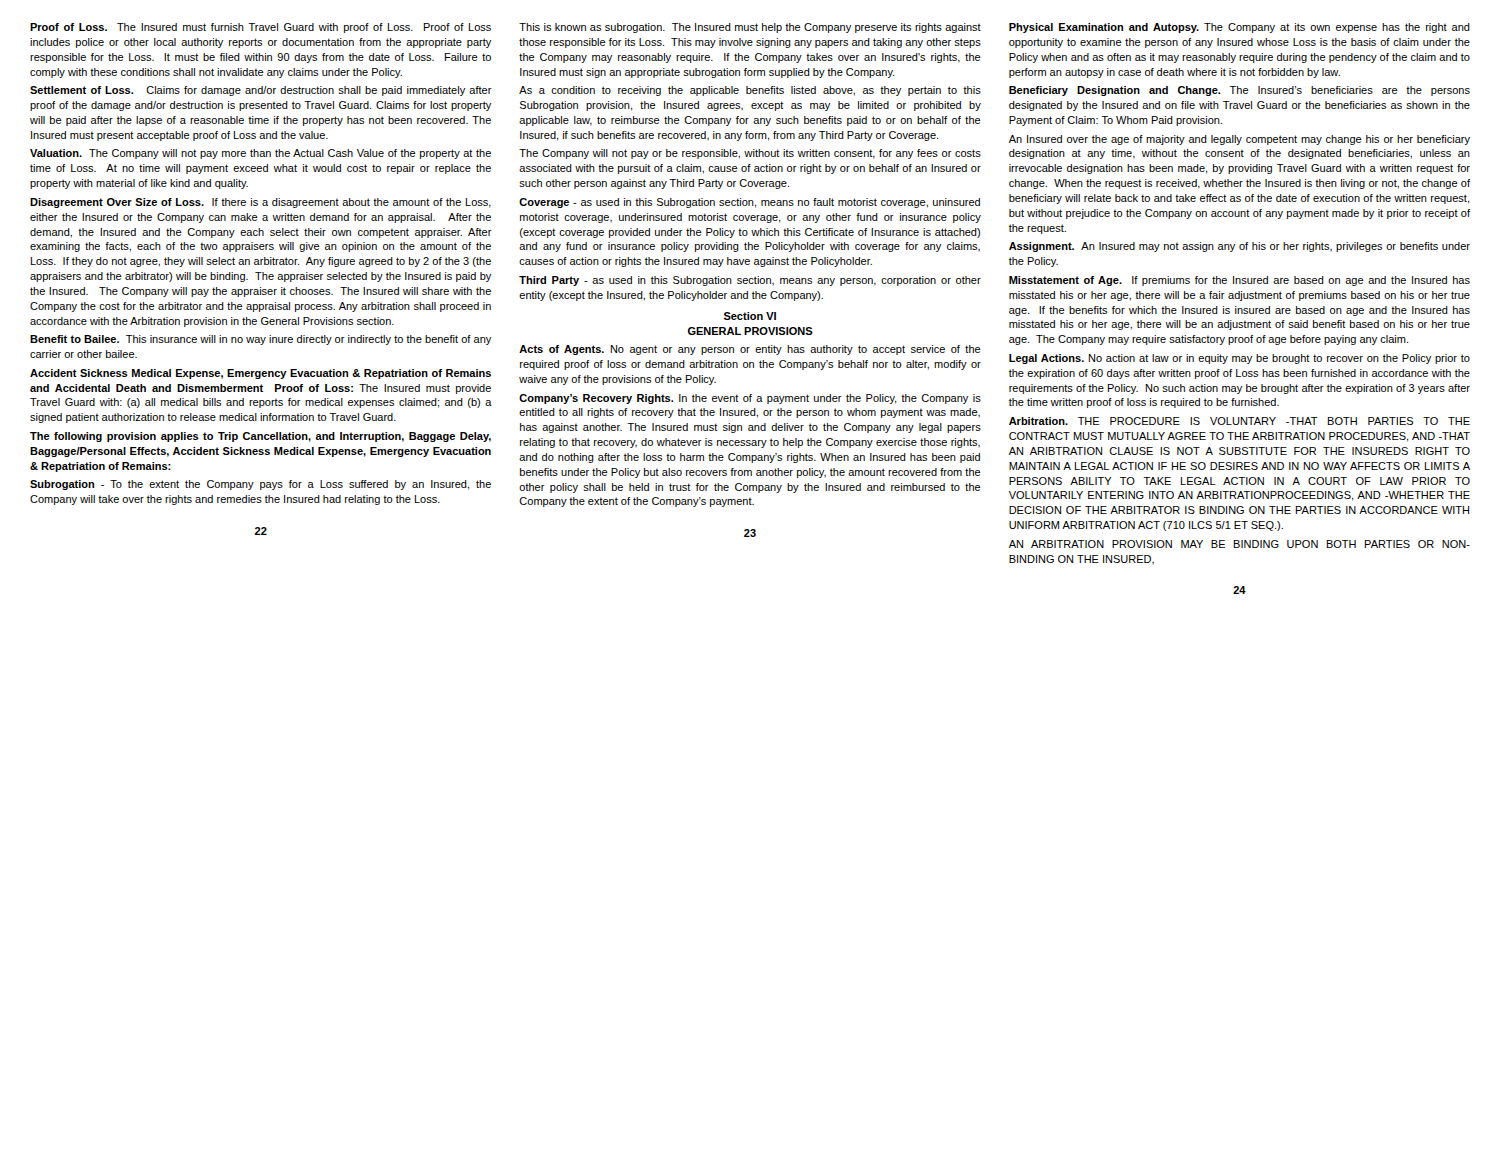Proof of Loss. The Insured must furnish Travel Guard with proof of Loss. Proof of Loss includes police or other local authority reports or documentation from the appropriate party responsible for the Loss. It must be filed within 90 days from the date of Loss. Failure to comply with these conditions shall not invalidate any claims under the Policy.
Settlement of Loss. Claims for damage and/or destruction shall be paid immediately after proof of the damage and/or destruction is presented to Travel Guard. Claims for lost property will be paid after the lapse of a reasonable time if the property has not been recovered. The Insured must present acceptable proof of Loss and the value.
Valuation. The Company will not pay more than the Actual Cash Value of the property at the time of Loss. At no time will payment exceed what it would cost to repair or replace the property with material of like kind and quality.
Disagreement Over Size of Loss. If there is a disagreement about the amount of the Loss, either the Insured or the Company can make a written demand for an appraisal. After the demand, the Insured and the Company each select their own competent appraiser. After examining the facts, each of the two appraisers will give an opinion on the amount of the Loss. If they do not agree, they will select an arbitrator. Any figure agreed to by 2 of the 3 (the appraisers and the arbitrator) will be binding. The appraiser selected by the Insured is paid by the Insured. The Company will pay the appraiser it chooses. The Insured will share with the Company the cost for the arbitrator and the appraisal process. Any arbitration shall proceed in accordance with the Arbitration provision in the General Provisions section.
Benefit to Bailee. This insurance will in no way inure directly or indirectly to the benefit of any carrier or other bailee.
Accident Sickness Medical Expense, Emergency Evacuation & Repatriation of Remains and Accidental Death and Dismemberment Proof of Loss: The Insured must provide Travel Guard with: (a) all medical bills and reports for medical expenses claimed; and (b) a signed patient authorization to release medical information to Travel Guard.
The following provision applies to Trip Cancellation, and Interruption, Baggage Delay, Baggage/Personal Effects, Accident Sickness Medical Expense, Emergency Evacuation & Repatriation of Remains:
Subrogation - To the extent the Company pays for a Loss suffered by an Insured, the Company will take over the rights and remedies the Insured had relating to the Loss.
22
This is known as subrogation. The Insured must help the Company preserve its rights against those responsible for its Loss. This may involve signing any papers and taking any other steps the Company may reasonably require. If the Company takes over an Insured's rights, the Insured must sign an appropriate subrogation form supplied by the Company.
As a condition to receiving the applicable benefits listed above, as they pertain to this Subrogation provision, the Insured agrees, except as may be limited or prohibited by applicable law, to reimburse the Company for any such benefits paid to or on behalf of the Insured, if such benefits are recovered, in any form, from any Third Party or Coverage.
The Company will not pay or be responsible, without its written consent, for any fees or costs associated with the pursuit of a claim, cause of action or right by or on behalf of an Insured or such other person against any Third Party or Coverage.
Coverage - as used in this Subrogation section, means no fault motorist coverage, uninsured motorist coverage, underinsured motorist coverage, or any other fund or insurance policy (except coverage provided under the Policy to which this Certificate of Insurance is attached) and any fund or insurance policy providing the Policyholder with coverage for any claims, causes of action or rights the Insured may have against the Policyholder.
Third Party - as used in this Subrogation section, means any person, corporation or other entity (except the Insured, the Policyholder and the Company).
Section VI
GENERAL PROVISIONS
Acts of Agents. No agent or any person or entity has authority to accept service of the required proof of loss or demand arbitration on the Company’s behalf nor to alter, modify or waive any of the provisions of the Policy.
Company’s Recovery Rights. In the event of a payment under the Policy, the Company is entitled to all rights of recovery that the Insured, or the person to whom payment was made, has against another. The Insured must sign and deliver to the Company any legal papers relating to that recovery, do whatever is necessary to help the Company exercise those rights, and do nothing after the loss to harm the Company’s rights. When an Insured has been paid benefits under the Policy but also recovers from another policy, the amount recovered from the other policy shall be held in trust for the Company by the Insured and reimbursed to the Company the extent of the Company’s payment.
23
Physical Examination and Autopsy. The Company at its own expense has the right and opportunity to examine the person of any Insured whose Loss is the basis of claim under the Policy when and as often as it may reasonably require during the pendency of the claim and to perform an autopsy in case of death where it is not forbidden by law.
Beneficiary Designation and Change. The Insured’s beneficiaries are the persons designated by the Insured and on file with Travel Guard or the beneficiaries as shown in the Payment of Claim: To Whom Paid provision.
An Insured over the age of majority and legally competent may change his or her beneficiary designation at any time, without the consent of the designated beneficiaries, unless an irrevocable designation has been made, by providing Travel Guard with a written request for change. When the request is received, whether the Insured is then living or not, the change of beneficiary will relate back to and take effect as of the date of execution of the written request, but without prejudice to the Company on account of any payment made by it prior to receipt of the request.
Assignment. An Insured may not assign any of his or her rights, privileges or benefits under the Policy.
Misstatement of Age. If premiums for the Insured are based on age and the Insured has misstated his or her age, there will be a fair adjustment of premiums based on his or her true age. If the benefits for which the Insured is insured are based on age and the Insured has misstated his or her age, there will be an adjustment of said benefit based on his or her true age. The Company may require satisfactory proof of age before paying any claim.
Legal Actions. No action at law or in equity may be brought to recover on the Policy prior to the expiration of 60 days after written proof of Loss has been furnished in accordance with the requirements of the Policy. No such action may be brought after the expiration of 3 years after the time written proof of loss is required to be furnished.
Arbitration. THE PROCEDURE IS VOLUNTARY -THAT BOTH PARTIES TO THE CONTRACT MUST MUTUALLY AGREE TO THE ARBITRATION PROCEDURES, AND -THAT AN ARIBTRATION CLAUSE IS NOT A SUBSTITUTE FOR THE INSUREDS RIGHT TO MAINTAIN A LEGAL ACTION IF HE SO DESIRES AND IN NO WAY AFFECTS OR LIMITS A PERSONS ABILITY TO TAKE LEGAL ACTION IN A COURT OF LAW PRIOR TO VOLUNTARILY ENTERING INTO AN ARBITRATIONPROCEEDINGS, AND -WHETHER THE DECISION OF THE ARBITRATOR IS BINDING ON THE PARTIES IN ACCORDANCE WITH UNIFORM ARBITRATION ACT (710 ILCS 5/1 ET SEQ.).
AN ARBITRATION PROVISION MAY BE BINDING UPON BOTH PARTIES OR NON-BINDING ON THE INSURED,
24